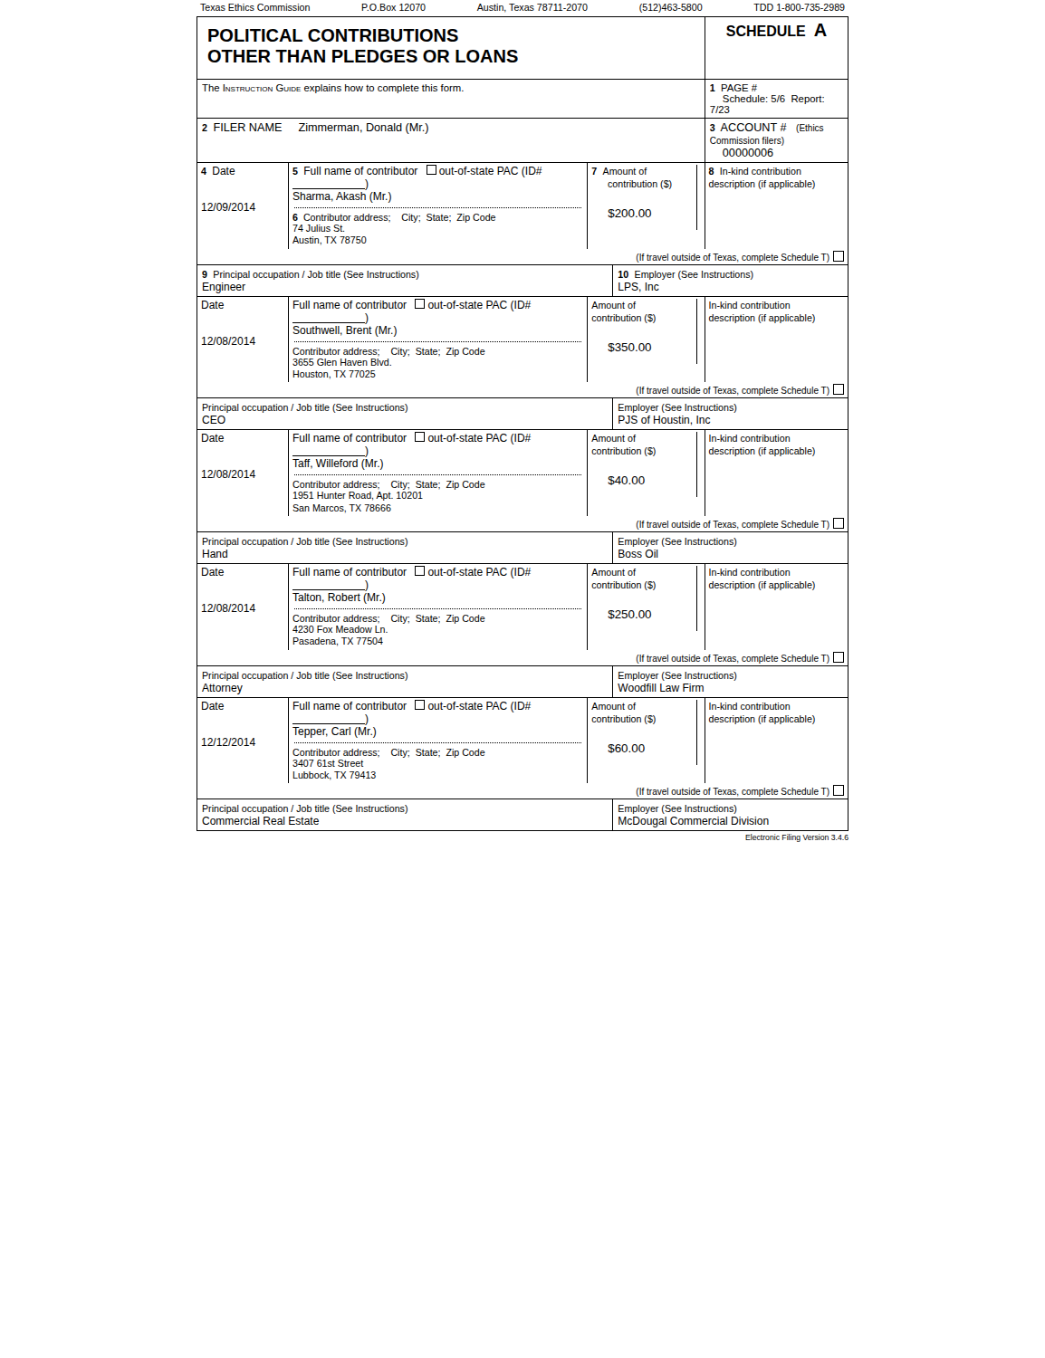Texas Ethics Commission P.O.Box 12070 Austin, Texas 78711-2070 (512)463-5800 TDD 1-800-735-2989
| POLITICAL CONTRIBUTIONS OTHER THAN PLEDGES OR LOANS | SCHEDULE A |
| The Instruction Guide explains how to complete this form. | 1 PAGE # Schedule: 5/6 Report: 7/23 |
| 2 FILER NAME Zimmerman, Donald (Mr.) | 3 ACCOUNT # (Ethics Commission filers) 00000006 |
| / 4 Date 12/09/2014 / 5 Full name of contributor out-of-state PAC (ID# ) Sharma, Akash (Mr.) 6 Contributor address; City; State; Zip Code 74 Julius St. Austin, TX 78750 / 7 Amount of contribution ($) $200.00 / 8 In-kind contribution description (if applicable) / / (If travel outside of Texas, complete Schedule T) / |
| 9 Principal occupation / Job title (See Instructions) Engineer | 10 Employer (See Instructions) LPS, Inc |
| / Date 12/08/2014 / Full name of contributor out-of-state PAC (ID# ) Southwell, Brent (Mr.) Contributor address; City; State; Zip Code 3655 Glen Haven Blvd. Houston, TX 77025 / Amount of contribution ($) $350.00 / In-kind contribution description (if applicable) / / (If travel outside of Texas, complete Schedule T) / |
| Principal occupation / Job title (See Instructions) CEO | Employer (See Instructions) PJS of Houstin, Inc |
| / Date 12/08/2014 / Full name of contributor out-of-state PAC (ID# ) Taff, Willeford (Mr.) Contributor address; City; State; Zip Code 1951 Hunter Road, Apt. 10201 San Marcos, TX 78666 / Amount of contribution ($) $40.00 / In-kind contribution description (if applicable) / / (If travel outside of Texas, complete Schedule T) / |
| Principal occupation / Job title (See Instructions) Hand | Employer (See Instructions) Boss Oil |
| / Date 12/08/2014 / Full name of contributor out-of-state PAC (ID# ) Talton, Robert (Mr.) Contributor address; City; State; Zip Code 4230 Fox Meadow Ln. Pasadena, TX 77504 / Amount of contribution ($) $250.00 / In-kind contribution description (if applicable) / / (If travel outside of Texas, complete Schedule T) / |
| Principal occupation / Job title (See Instructions) Attorney | Employer (See Instructions) Woodfill Law Firm |
| / Date 12/12/2014 / Full name of contributor out-of-state PAC (ID# ) Tepper, Carl (Mr.) Contributor address; City; State; Zip Code 3407 61st Street Lubbock, TX 79413 / Amount of contribution ($) $60.00 / In-kind contribution description (if applicable) / / (If travel outside of Texas, complete Schedule T) / |
| Principal occupation / Job title (See Instructions) Commercial Real Estate | Employer (See Instructions) McDougal Commercial Division |
Electronic Filing Version 3.4.6